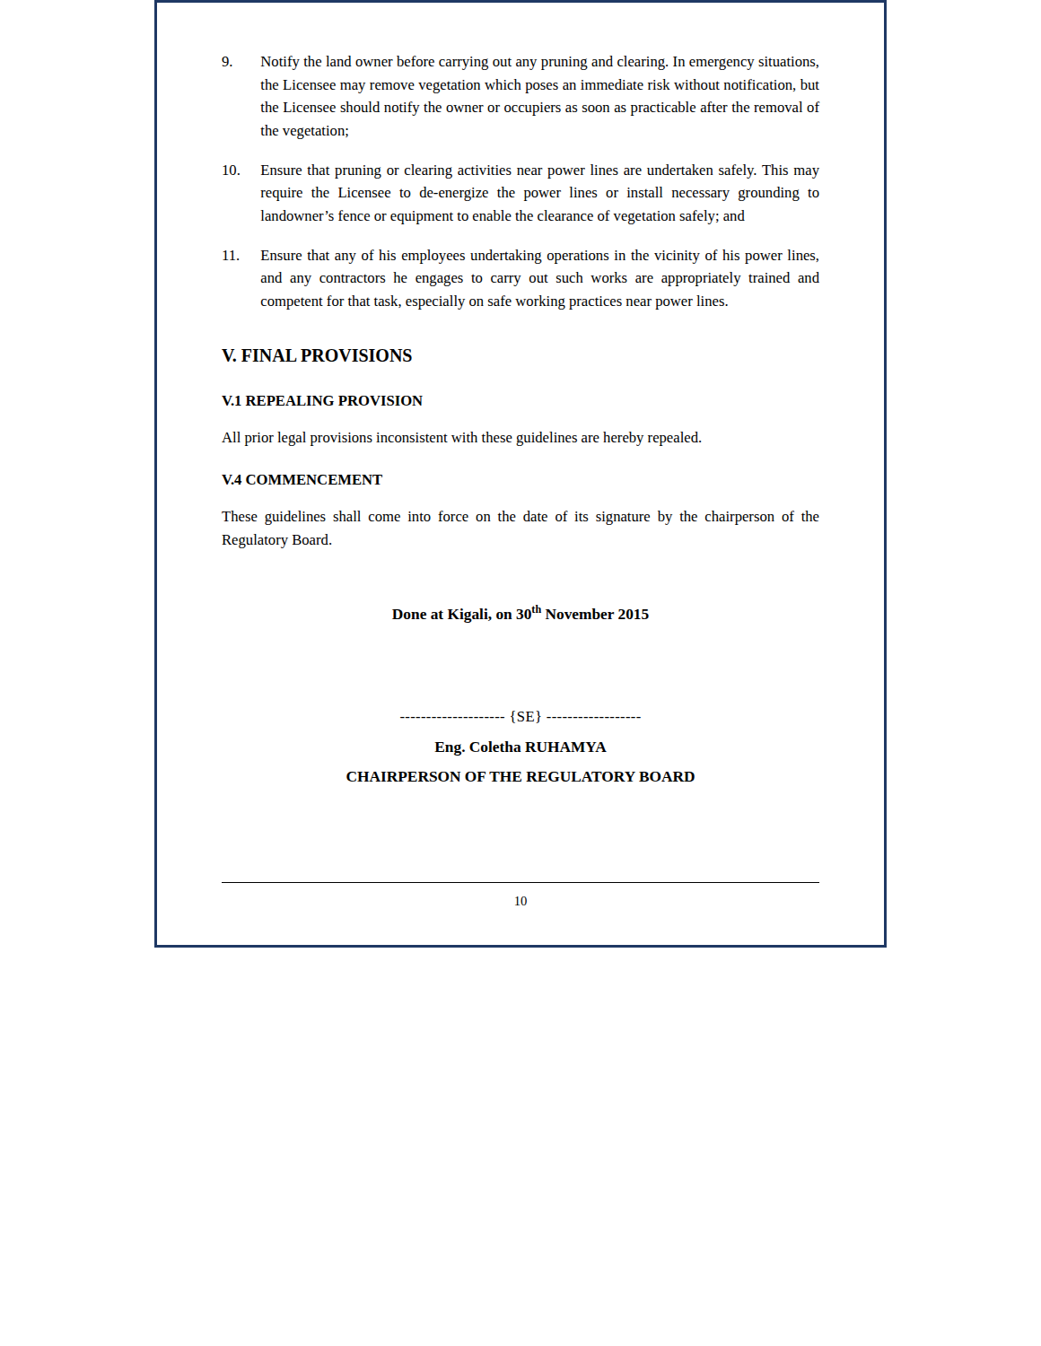9. Notify the land owner before carrying out any pruning and clearing. In emergency situations, the Licensee may remove vegetation which poses an immediate risk without notification, but the Licensee should notify the owner or occupiers as soon as practicable after the removal of the vegetation;
10. Ensure that pruning or clearing activities near power lines are undertaken safely. This may require the Licensee to de-energize the power lines or install necessary grounding to landowner’s fence or equipment to enable the clearance of vegetation safely; and
11. Ensure that any of his employees undertaking operations in the vicinity of his power lines, and any contractors he engages to carry out such works are appropriately trained and competent for that task, especially on safe working practices near power lines.
V. FINAL PROVISIONS
V.1 REPEALING PROVISION
All prior legal provisions inconsistent with these guidelines are hereby repealed.
V.4 COMMENCEMENT
These guidelines shall come into force on the date of its signature by the chairperson of the Regulatory Board.
Done at Kigali, on 30th November 2015
-------------------- {SE} ------------------
Eng. Coletha RUHAMYA
CHAIRPERSON OF THE REGULATORY BOARD
10